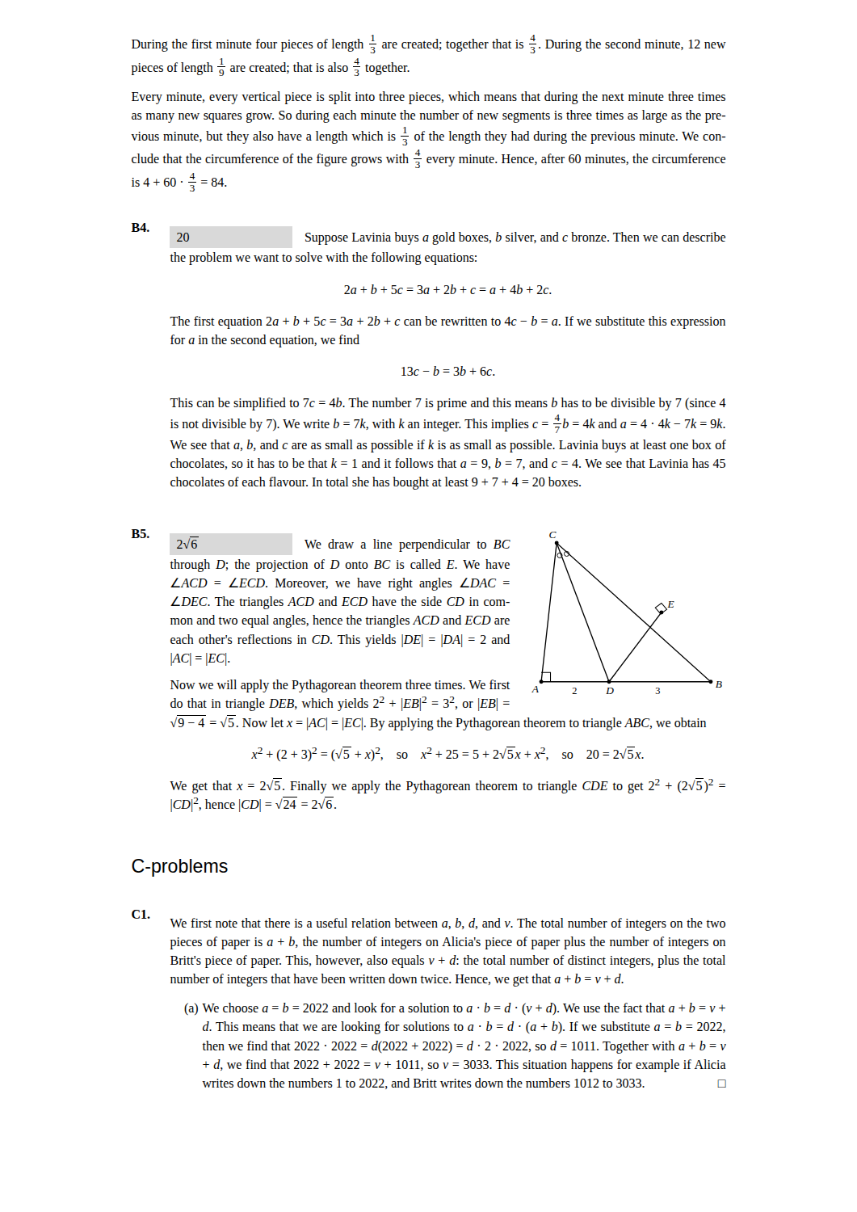During the first minute four pieces of length 13 are created; together that is 43. During the second minute, 12 new pieces of length 19 are created; that is also 43 together.
Every minute, every vertical piece is split into three pieces, which means that during the next minute three times as many new squares grow. So during each minute the number of new segments is three times as large as the previous minute, but they also have a length which is 13 of the length they had during the previous minute. We conclude that the circumference of the figure grows with 43 every minute. Hence, after 60 minutes, the circumference is 4 + 60 · 43 = 84.
B4.
20 Suppose Lavinia buys a gold boxes, b silver, and c bronze. Then we can describe the problem we want to solve with the following equations:
2a + b + 5c = 3a + 2b + c = a + 4b + 2c.
The first equation 2a + b + 5c = 3a + 2b + c can be rewritten to 4c − b = a. If we substitute this expression for a in the second equation, we find
13c − b = 3b + 6c.
This can be simplified to 7c = 4b. The number 7 is prime and this means b has to be divisible by 7 (since 4 is not divisible by 7). We write b = 7k, with k an integer. This implies c = 47 b = 4k and a = 4 · 4k − 7k = 9k. We see that a, b, and c are as small as possible if k is as small as possible. Lavinia buys at least one box of chocolates, so it has to be that k = 1 and it follows that a = 9, b = 7, and c = 4. We see that Lavinia has 45 chocolates of each flavour. In total she has bought at least 9 + 7 + 4 = 20 boxes.
B5.
A B C D E 2 3
2√6 We draw a line perpendicular to BC through D; the projection of D onto BC is called E. We have ∠ACD = ∠ECD. Moreover, we have right angles ∠DAC = ∠DEC. The triangles ACD and ECD have the side CD in common and two equal angles, hence the triangles ACD and ECD are each other's reflections in CD. This yields |DE| = |DA| = 2 and |AC| = |EC|.
Now we will apply the Pythagorean theorem three times. We first do that in triangle DEB, which yields 22 + |EB|2 = 32, or |EB| = √9 − 4 = √5. Now let x = |AC| = |EC|. By applying the Pythagorean theorem to triangle ABC, we obtain
x2 + (2 + 3)2 = (√5 + x)2, so x2 + 25 = 5 + 2√5 x + x2, so 20 = 2√5 x.
We get that x = 2√5. Finally we apply the Pythagorean theorem to triangle CDE to get 22 + (2√5)2 = |CD|2, hence |CD| = √24 = 2√6.
C-problems
C1.
We first note that there is a useful relation between a, b, d, and v. The total number of integers on the two pieces of paper is a + b, the number of integers on Alicia's piece of paper plus the number of integers on Britt's piece of paper. This, however, also equals v + d: the total number of distinct integers, plus the total number of integers that have been written down twice. Hence, we get that a + b = v + d.
(a) We choose a = b = 2022 and look for a solution to a · b = d · (v + d). We use the fact that a + b = v + d. This means that we are looking for solutions to a · b = d · (a + b). If we substitute a = b = 2022, then we find that 2022 · 2022 = d(2022 + 2022) = d · 2 · 2022, so d = 1011. Together with a + b = v + d, we find that 2022 + 2022 = v + 1011, so v = 3033. This situation happens for example if Alicia writes down the numbers 1 to 2022, and Britt writes down the numbers 1012 to 3033. □